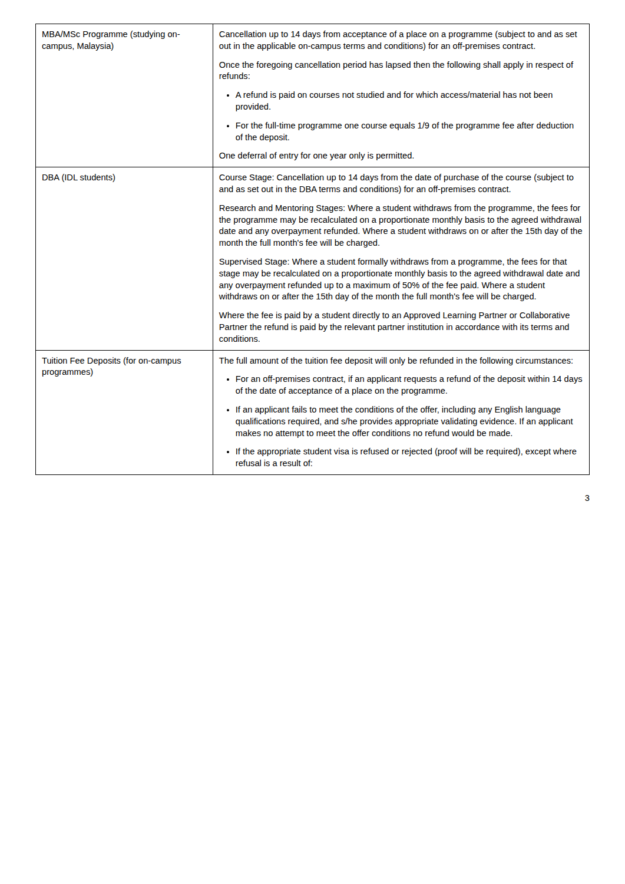| MBA/MSc Programme (studying on-campus, Malaysia) | Cancellation up to 14 days from acceptance of a place on a programme (subject to and as set out in the applicable on-campus terms and conditions) for an off-premises contract. Once the foregoing cancellation period has lapsed then the following shall apply in respect of refunds: A refund is paid on courses not studied and for which access/material has not been provided. For the full-time programme one course equals 1/9 of the programme fee after deduction of the deposit. One deferral of entry for one year only is permitted. |
| DBA (IDL students) | Course Stage: Cancellation up to 14 days from the date of purchase of the course (subject to and as set out in the DBA terms and conditions) for an off-premises contract. Research and Mentoring Stages: Where a student withdraws from the programme, the fees for the programme may be recalculated on a proportionate monthly basis to the agreed withdrawal date and any overpayment refunded. Where a student withdraws on or after the 15th day of the month the full month's fee will be charged. Supervised Stage: Where a student formally withdraws from a programme, the fees for that stage may be recalculated on a proportionate monthly basis to the agreed withdrawal date and any overpayment refunded up to a maximum of 50% of the fee paid. Where a student withdraws on or after the 15th day of the month the full month's fee will be charged. Where the fee is paid by a student directly to an Approved Learning Partner or Collaborative Partner the refund is paid by the relevant partner institution in accordance with its terms and conditions. |
| Tuition Fee Deposits (for on-campus programmes) | The full amount of the tuition fee deposit will only be refunded in the following circumstances: For an off-premises contract, if an applicant requests a refund of the deposit within 14 days of the date of acceptance of a place on the programme. If an applicant fails to meet the conditions of the offer, including any English language qualifications required, and s/he provides appropriate validating evidence. If an applicant makes no attempt to meet the offer conditions no refund would be made. If the appropriate student visa is refused or rejected (proof will be required), except where refusal is a result of: |
3